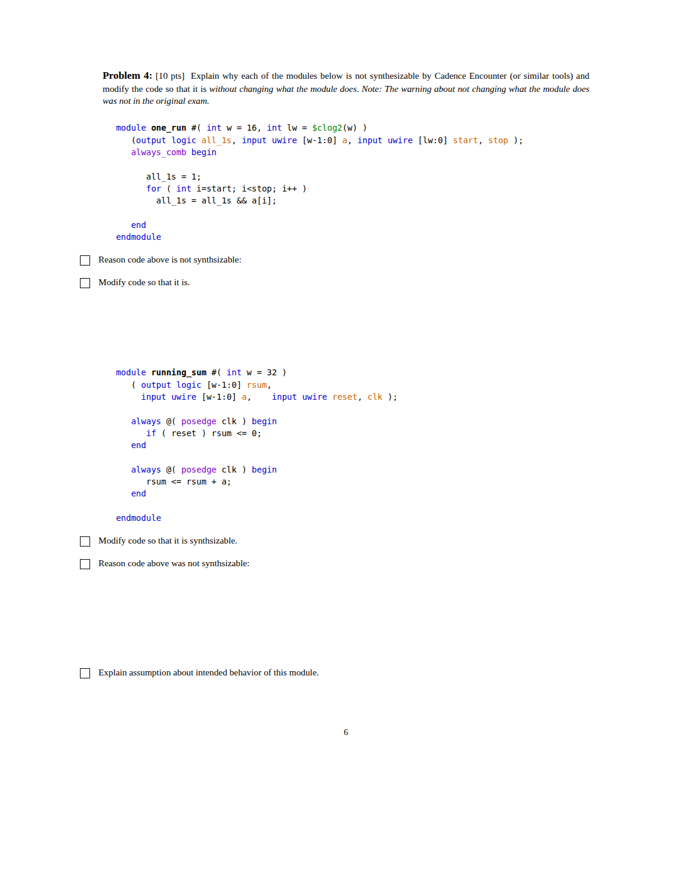Problem 4: [10 pts] Explain why each of the modules below is not synthesizable by Cadence Encounter (or similar tools) and modify the code so that it is without changing what the module does. Note: The warning about not changing what the module does was not in the original exam.
module one_run #( int w = 16, int lw = $clog2(w) )
   (output logic all_1s, input uwire [w-1:0] a, input uwire [lw:0] start, stop );
   always_comb begin

      all_1s = 1;
      for ( int i=start; i<stop; i++ )
        all_1s = all_1s && a[i];

   end
endmodule
Reason code above is not synthsizable:
Modify code so that it is.
module running_sum #( int w = 32 )
   ( output logic [w-1:0] rsum,
     input uwire [w-1:0] a,    input uwire reset, clk );

   always @( posedge clk ) begin
      if ( reset ) rsum <= 0;
   end

   always @( posedge clk ) begin
      rsum <= rsum + a;
   end

endmodule
Modify code so that it is synthsizable.
Reason code above was not synthsizable:
Explain assumption about intended behavior of this module.
6